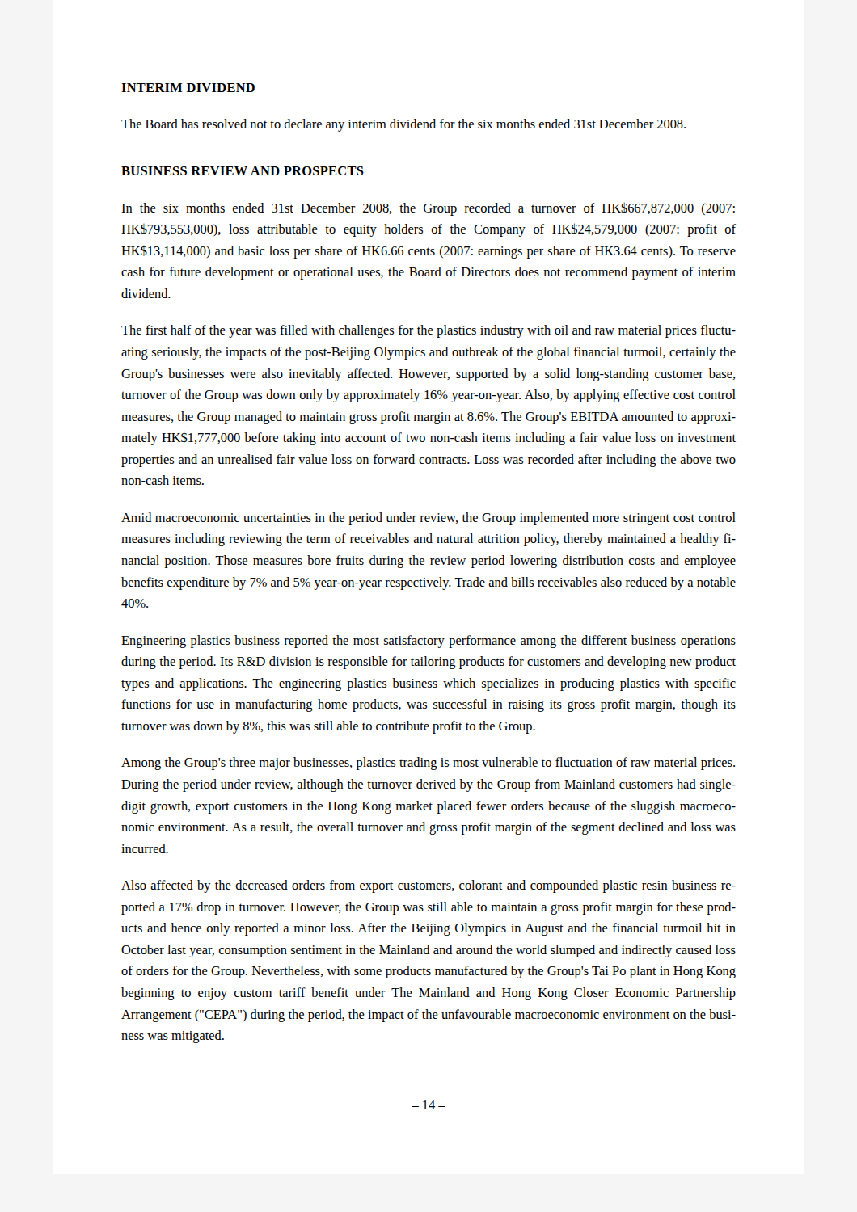INTERIM DIVIDEND
The Board has resolved not to declare any interim dividend for the six months ended 31st December 2008.
BUSINESS REVIEW AND PROSPECTS
In the six months ended 31st December 2008, the Group recorded a turnover of HK$667,872,000 (2007: HK$793,553,000), loss attributable to equity holders of the Company of HK$24,579,000 (2007: profit of HK$13,114,000) and basic loss per share of HK6.66 cents (2007: earnings per share of HK3.64 cents). To reserve cash for future development or operational uses, the Board of Directors does not recommend payment of interim dividend.
The first half of the year was filled with challenges for the plastics industry with oil and raw material prices fluctuating seriously, the impacts of the post-Beijing Olympics and outbreak of the global financial turmoil, certainly the Group's businesses were also inevitably affected. However, supported by a solid long-standing customer base, turnover of the Group was down only by approximately 16% year-on-year. Also, by applying effective cost control measures, the Group managed to maintain gross profit margin at 8.6%. The Group's EBITDA amounted to approximately HK$1,777,000 before taking into account of two non-cash items including a fair value loss on investment properties and an unrealised fair value loss on forward contracts. Loss was recorded after including the above two non-cash items.
Amid macroeconomic uncertainties in the period under review, the Group implemented more stringent cost control measures including reviewing the term of receivables and natural attrition policy, thereby maintained a healthy financial position. Those measures bore fruits during the review period lowering distribution costs and employee benefits expenditure by 7% and 5% year-on-year respectively. Trade and bills receivables also reduced by a notable 40%.
Engineering plastics business reported the most satisfactory performance among the different business operations during the period. Its R&D division is responsible for tailoring products for customers and developing new product types and applications. The engineering plastics business which specializes in producing plastics with specific functions for use in manufacturing home products, was successful in raising its gross profit margin, though its turnover was down by 8%, this was still able to contribute profit to the Group.
Among the Group's three major businesses, plastics trading is most vulnerable to fluctuation of raw material prices. During the period under review, although the turnover derived by the Group from Mainland customers had single-digit growth, export customers in the Hong Kong market placed fewer orders because of the sluggish macroeconomic environment. As a result, the overall turnover and gross profit margin of the segment declined and loss was incurred.
Also affected by the decreased orders from export customers, colorant and compounded plastic resin business reported a 17% drop in turnover. However, the Group was still able to maintain a gross profit margin for these products and hence only reported a minor loss. After the Beijing Olympics in August and the financial turmoil hit in October last year, consumption sentiment in the Mainland and around the world slumped and indirectly caused loss of orders for the Group. Nevertheless, with some products manufactured by the Group's Tai Po plant in Hong Kong beginning to enjoy custom tariff benefit under The Mainland and Hong Kong Closer Economic Partnership Arrangement ("CEPA") during the period, the impact of the unfavourable macroeconomic environment on the business was mitigated.
– 14 –